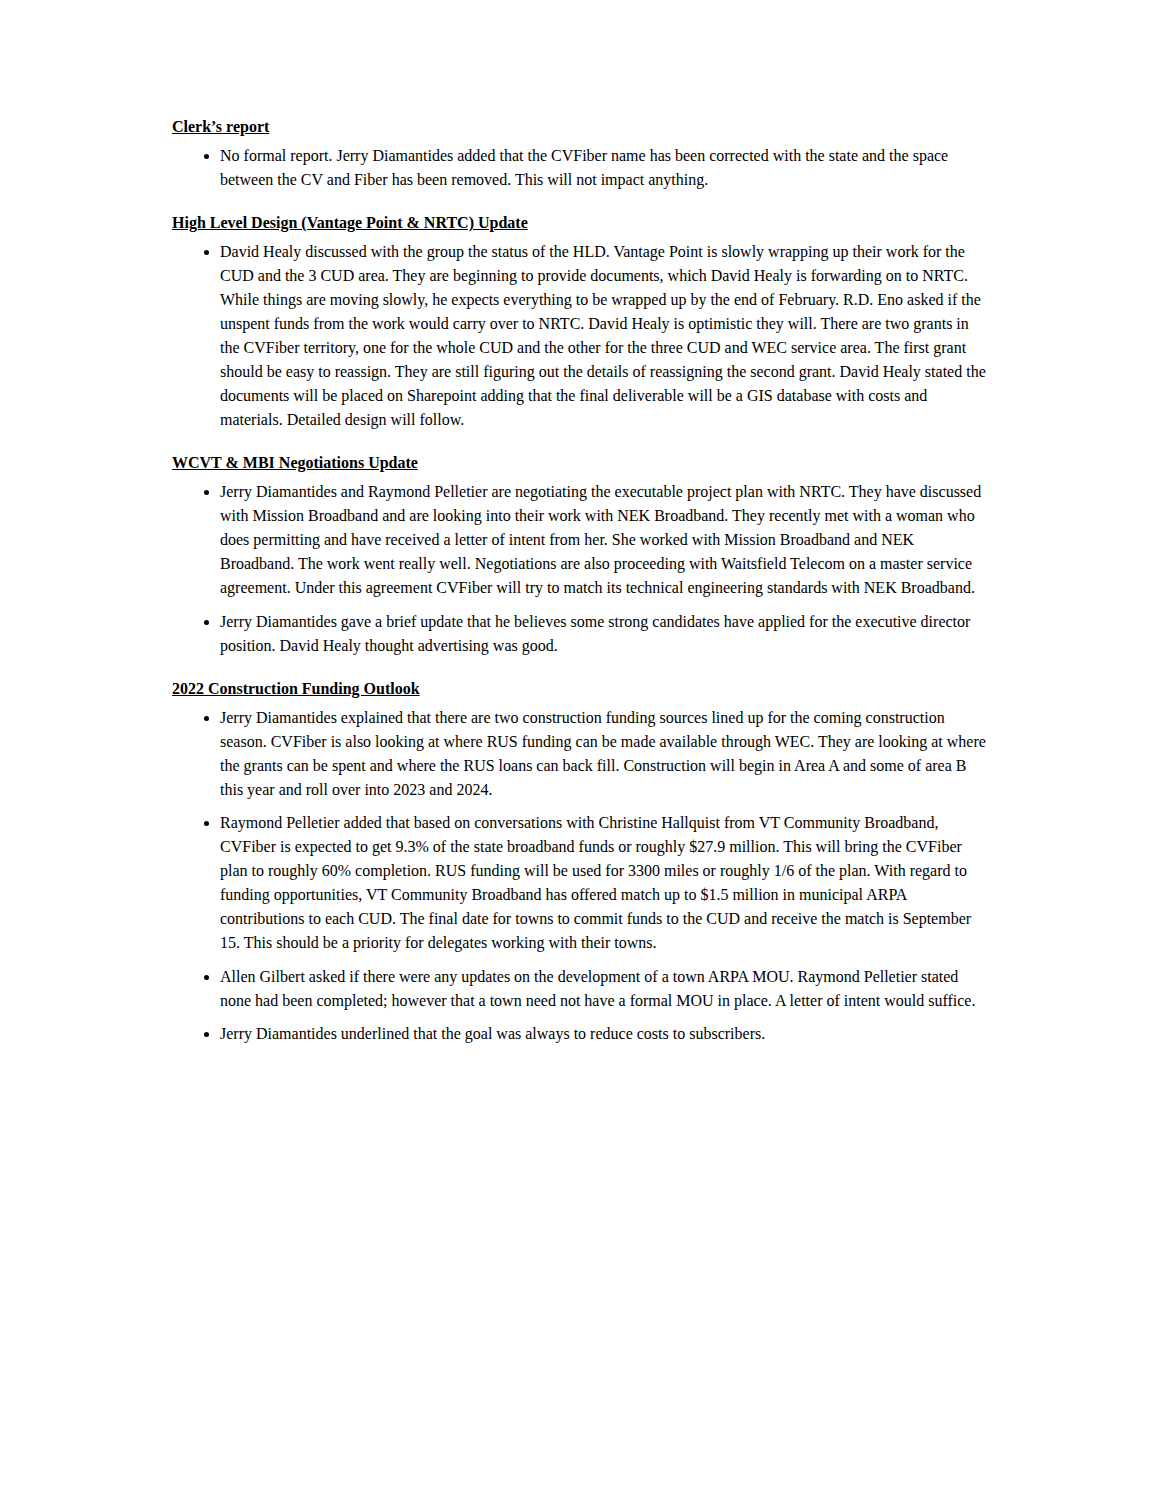Clerk’s report
No formal report. Jerry Diamantides added that the CVFiber name has been corrected with the state and the space between the CV and Fiber has been removed. This will not impact anything.
High Level Design (Vantage Point & NRTC) Update
David Healy discussed with the group the status of the HLD. Vantage Point is slowly wrapping up their work for the CUD and the 3 CUD area. They are beginning to provide documents, which David Healy is forwarding on to NRTC. While things are moving slowly, he expects everything to be wrapped up by the end of February. R.D. Eno asked if the unspent funds from the work would carry over to NRTC. David Healy is optimistic they will. There are two grants in the CVFiber territory, one for the whole CUD and the other for the three CUD and WEC service area. The first grant should be easy to reassign. They are still figuring out the details of reassigning the second grant. David Healy stated the documents will be placed on Sharepoint adding that the final deliverable will be a GIS database with costs and materials. Detailed design will follow.
WCVT & MBI Negotiations Update
Jerry Diamantides and Raymond Pelletier are negotiating the executable project plan with NRTC. They have discussed with Mission Broadband and are looking into their work with NEK Broadband. They recently met with a woman who does permitting and have received a letter of intent from her. She worked with Mission Broadband and NEK Broadband. The work went really well. Negotiations are also proceeding with Waitsfield Telecom on a master service agreement. Under this agreement CVFiber will try to match its technical engineering standards with NEK Broadband.
Jerry Diamantides gave a brief update that he believes some strong candidates have applied for the executive director position. David Healy thought advertising was good.
2022 Construction Funding Outlook
Jerry Diamantides explained that there are two construction funding sources lined up for the coming construction season. CVFiber is also looking at where RUS funding can be made available through WEC. They are looking at where the grants can be spent and where the RUS loans can back fill. Construction will begin in Area A and some of area B this year and roll over into 2023 and 2024.
Raymond Pelletier added that based on conversations with Christine Hallquist from VT Community Broadband, CVFiber is expected to get 9.3% of the state broadband funds or roughly $27.9 million. This will bring the CVFiber plan to roughly 60% completion. RUS funding will be used for 3300 miles or roughly 1/6 of the plan. With regard to funding opportunities, VT Community Broadband has offered match up to $1.5 million in municipal ARPA contributions to each CUD. The final date for towns to commit funds to the CUD and receive the match is September 15. This should be a priority for delegates working with their towns.
Allen Gilbert asked if there were any updates on the development of a town ARPA MOU. Raymond Pelletier stated none had been completed; however that a town need not have a formal MOU in place. A letter of intent would suffice.
Jerry Diamantides underlined that the goal was always to reduce costs to subscribers.